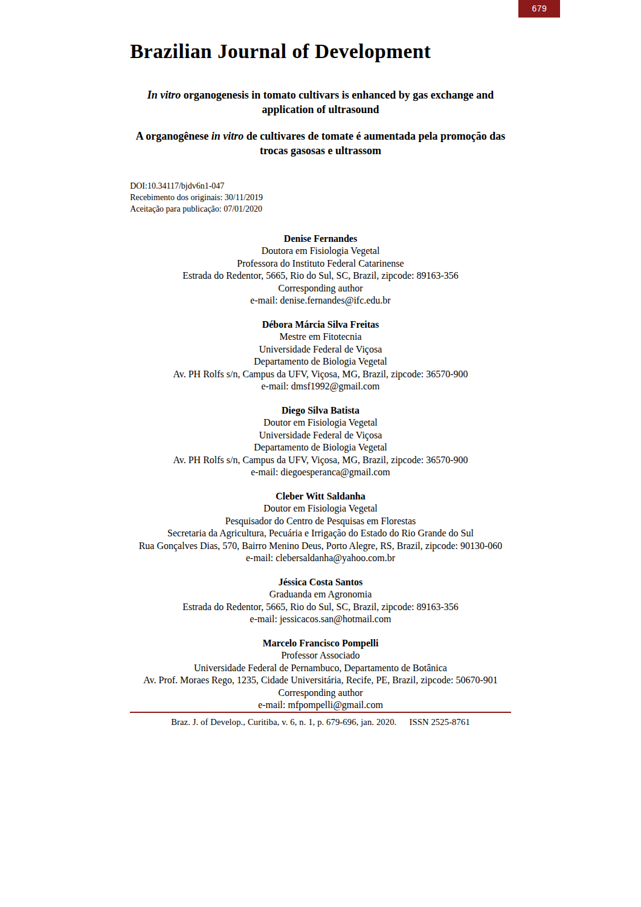679
Brazilian Journal of Development
In vitro organogenesis in tomato cultivars is enhanced by gas exchange and application of ultrasound
A organogênese in vitro de cultivares de tomate é aumentada pela promoção das trocas gasosas e ultrassom
DOI:10.34117/bjdv6n1-047
Recebimento dos originais: 30/11/2019
Aceitação para publicação: 07/01/2020
Denise Fernandes
Doutora em Fisiologia Vegetal
Professora do Instituto Federal Catarinense
Estrada do Redentor, 5665, Rio do Sul, SC, Brazil, zipcode: 89163-356
Corresponding author
e-mail: denise.fernandes@ifc.edu.br
Débora Márcia Silva Freitas
Mestre em Fitotecnia
Universidade Federal de Viçosa
Departamento de Biologia Vegetal
Av. PH Rolfs s/n, Campus da UFV, Viçosa, MG, Brazil, zipcode: 36570-900
e-mail: dmsf1992@gmail.com
Diego Silva Batista
Doutor em Fisiologia Vegetal
Universidade Federal de Viçosa
Departamento de Biologia Vegetal
Av. PH Rolfs s/n, Campus da UFV, Viçosa, MG, Brazil, zipcode: 36570-900
e-mail: diegoesperanca@gmail.com
Cleber Witt Saldanha
Doutor em Fisiologia Vegetal
Pesquisador do Centro de Pesquisas em Florestas
Secretaria da Agricultura, Pecuária e Irrigação do Estado do Rio Grande do Sul
Rua Gonçalves Dias, 570, Bairro Menino Deus, Porto Alegre, RS, Brazil, zipcode: 90130-060
e-mail: clebersaldanha@yahoo.com.br
Jéssica Costa Santos
Graduanda em Agronomia
Estrada do Redentor, 5665, Rio do Sul, SC, Brazil, zipcode: 89163-356
e-mail: jessicacos.san@hotmail.com
Marcelo Francisco Pompelli
Professor Associado
Universidade Federal de Pernambuco, Departamento de Botânica
Av. Prof. Moraes Rego, 1235, Cidade Universitária, Recife, PE, Brazil, zipcode: 50670-901
Corresponding author
e-mail: mfpompelli@gmail.com
Braz. J. of Develop., Curitiba, v. 6, n. 1, p. 679-696, jan. 2020. ISSN 2525-8761